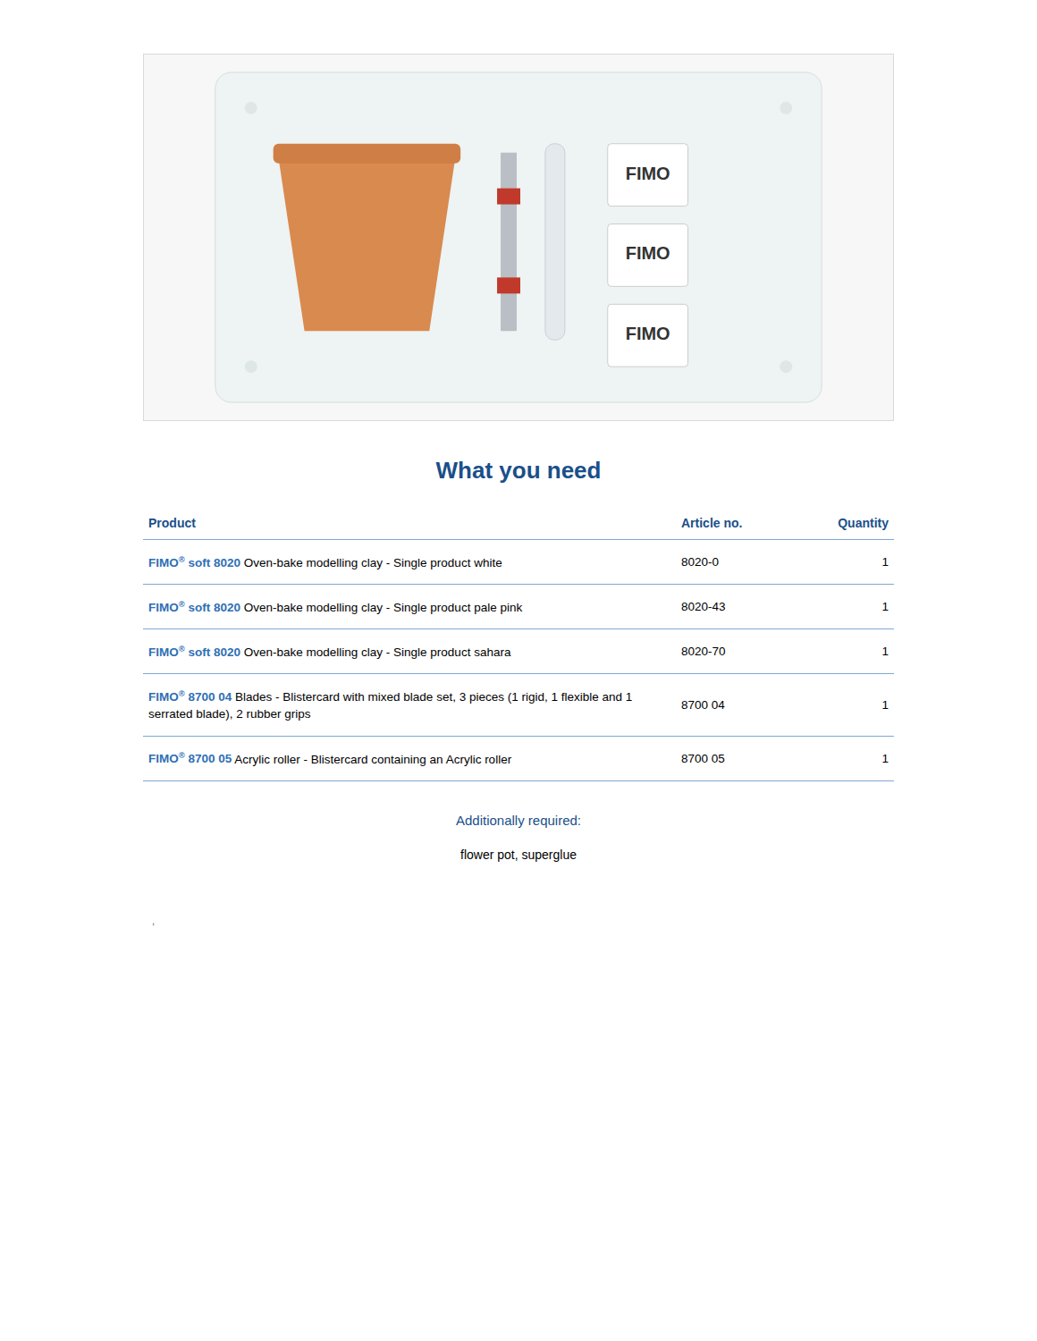What you need
| Product | Article no. | Quantity |
| --- | --- | --- |
| FIMO ® soft 8020 Oven-bake modelling clay - Single product white | 8020-0 | 1 |
| FIMO ® soft 8020 Oven-bake modelling clay - Single product pale pink | 8020-43 | 1 |
| FIMO ® soft 8020 Oven-bake modelling clay - Single product sahara | 8020-70 | 1 |
| FIMO ® 8700 04 Blades - Blistercard with mixed blade set, 3 pieces (1 rigid, 1 flexible and 1 serrated blade), 2 rubber grips | 8700 04 | 1 |
| FIMO ® 8700 05 Acrylic roller - Blistercard containing an Acrylic roller | 8700 05 | 1 |
Additionally required:
flower pot, superglue
,